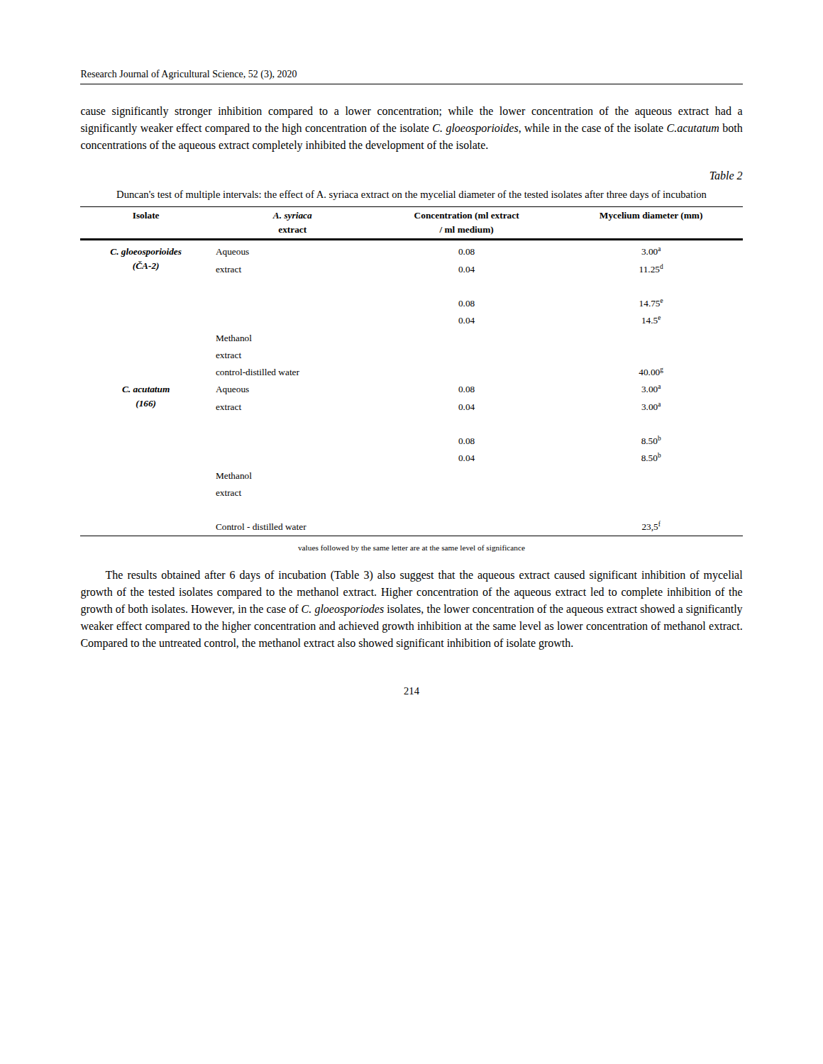Research Journal of Agricultural Science, 52 (3), 2020
cause significantly stronger inhibition compared to a lower concentration; while the lower concentration of the aqueous extract had a significantly weaker effect compared to the high concentration of the isolate C. gloeosporioides, while in the case of the isolate C.acutatum both concentrations of the aqueous extract completely inhibited the development of the isolate.
Table 2
Duncan's test of multiple intervals: the effect of A. syriaca extract on the mycelial diameter of the tested isolates after three days of incubation
| Isolate | A. syriaca extract | Concentration (ml extract / ml medium) | Mycelium diameter (mm) |
| --- | --- | --- | --- |
| C. gloeosporioides (ČA-2) | Aqueous | 0.08 | 3.00 a |
| extract | 0.04 | 11.25 d |
| | 0.08 | 14.75 e |
| | 0.04 | 14.5 e |
| Methanol | | |
| extract | | |
| control-distilled water | | 40.00 g |
| C. acutatum (166) | Aqueous | 0.08 | 3.00 a |
| extract | 0.04 | 3.00 a |
| | 0.08 | 8.50 b |
| | 0.04 | 8.50 b |
| Methanol | | |
| extract | | |
| | Control - distilled water | | 23,5 f |
values followed by the same letter are at the same level of significance
The results obtained after 6 days of incubation (Table 3) also suggest that the aqueous extract caused significant inhibition of mycelial growth of the tested isolates compared to the methanol extract. Higher concentration of the aqueous extract led to complete inhibition of the growth of both isolates. However, in the case of C. gloeosporiodes isolates, the lower concentration of the aqueous extract showed a significantly weaker effect compared to the higher concentration and achieved growth inhibition at the same level as lower concentration of methanol extract. Compared to the untreated control, the methanol extract also showed significant inhibition of isolate growth.
214